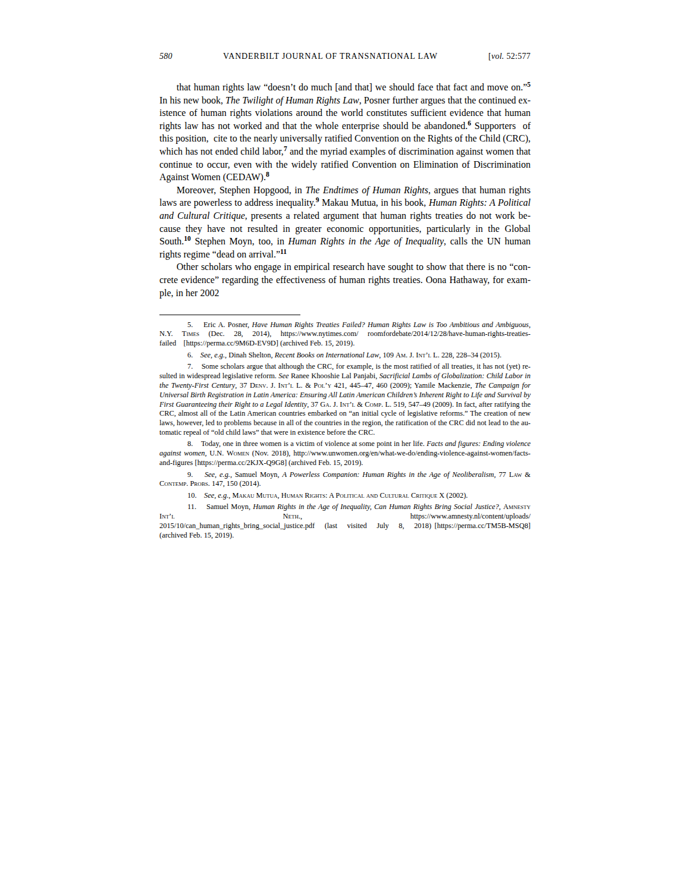580 Vanderbilt Journal of Transnational Law [vol. 52:577
that human rights law “doesn’t do much [and that] we should face that fact and move on.”5 In his new book, The Twilight of Human Rights Law, Posner further argues that the continued existence of human rights violations around the world constitutes sufficient evidence that human rights law has not worked and that the whole enterprise should be abandoned.6 Supporters of this position, cite to the nearly universally ratified Convention on the Rights of the Child (CRC), which has not ended child labor,7 and the myriad examples of discrimination against women that continue to occur, even with the widely ratified Convention on Elimination of Discrimination Against Women (CEDAW).8
Moreover, Stephen Hopgood, in The Endtimes of Human Rights, argues that human rights laws are powerless to address inequality.9 Makau Mutua, in his book, Human Rights: A Political and Cultural Critique, presents a related argument that human rights treaties do not work because they have not resulted in greater economic opportunities, particularly in the Global South.10 Stephen Moyn, too, in Human Rights in the Age of Inequality, calls the UN human rights regime “dead on arrival.”11
Other scholars who engage in empirical research have sought to show that there is no “concrete evidence” regarding the effectiveness of human rights treaties. Oona Hathaway, for example, in her 2002
5. Eric A. Posner, Have Human Rights Treaties Failed? Human Rights Law is Too Ambitious and Ambiguous, N.Y. Times (Dec. 28, 2014), https://www.nytimes.com/ roomfordebate/2014/12/28/have-human-rights-treaties-failed [https://perma.cc/9M6D-EV9D] (archived Feb. 15, 2019).
6. See, e.g., Dinah Shelton, Recent Books on International Law, 109 Am. J. Int’l L. 228, 228–34 (2015).
7. Some scholars argue that although the CRC, for example, is the most ratified of all treaties, it has not (yet) resulted in widespread legislative reform. See Ranee Khooshie Lal Panjabi, Sacrificial Lambs of Globalization: Child Labor in the Twenty-First Century, 37 Denv. J. Int’l L. & Pol’y 421, 445–47, 460 (2009); Yamile Mackenzie, The Campaign for Universal Birth Registration in Latin America: Ensuring All Latin American Children’s Inherent Right to Life and Survival by First Guaranteeing their Right to a Legal Identity, 37 Ga. J. Int’l & Comp. L. 519, 547–49 (2009). In fact, after ratifying the CRC, almost all of the Latin American countries embarked on “an initial cycle of legislative reforms.” The creation of new laws, however, led to problems because in all of the countries in the region, the ratification of the CRC did not lead to the automatic repeal of “old child laws” that were in existence before the CRC.
8. Today, one in three women is a victim of violence at some point in her life. Facts and figures: Ending violence against women, U.N. Women (Nov. 2018), http://www.unwomen.org/en/what-we-do/ending-violence-against-women/facts-and-figures [https://perma.cc/2KJX-Q9G8] (archived Feb. 15, 2019).
9. See, e.g., Samuel Moyn, A Powerless Companion: Human Rights in the Age of Neoliberalism, 77 Law & Contemp. Probs. 147, 150 (2014).
10. See, e.g., Makau Mutua, Human Rights: A Political and Cultural Critique X (2002).
11. Samuel Moyn, Human Rights in the Age of Inequality, Can Human Rights Bring Social Justice?, Amnesty Int’l Neth., https://www.amnesty.nl/content/uploads/ 2015/10/can_human_rights_bring_social_justice.pdf (last visited July 8, 2018) [https://perma.cc/TM5B-MSQ8] (archived Feb. 15, 2019).